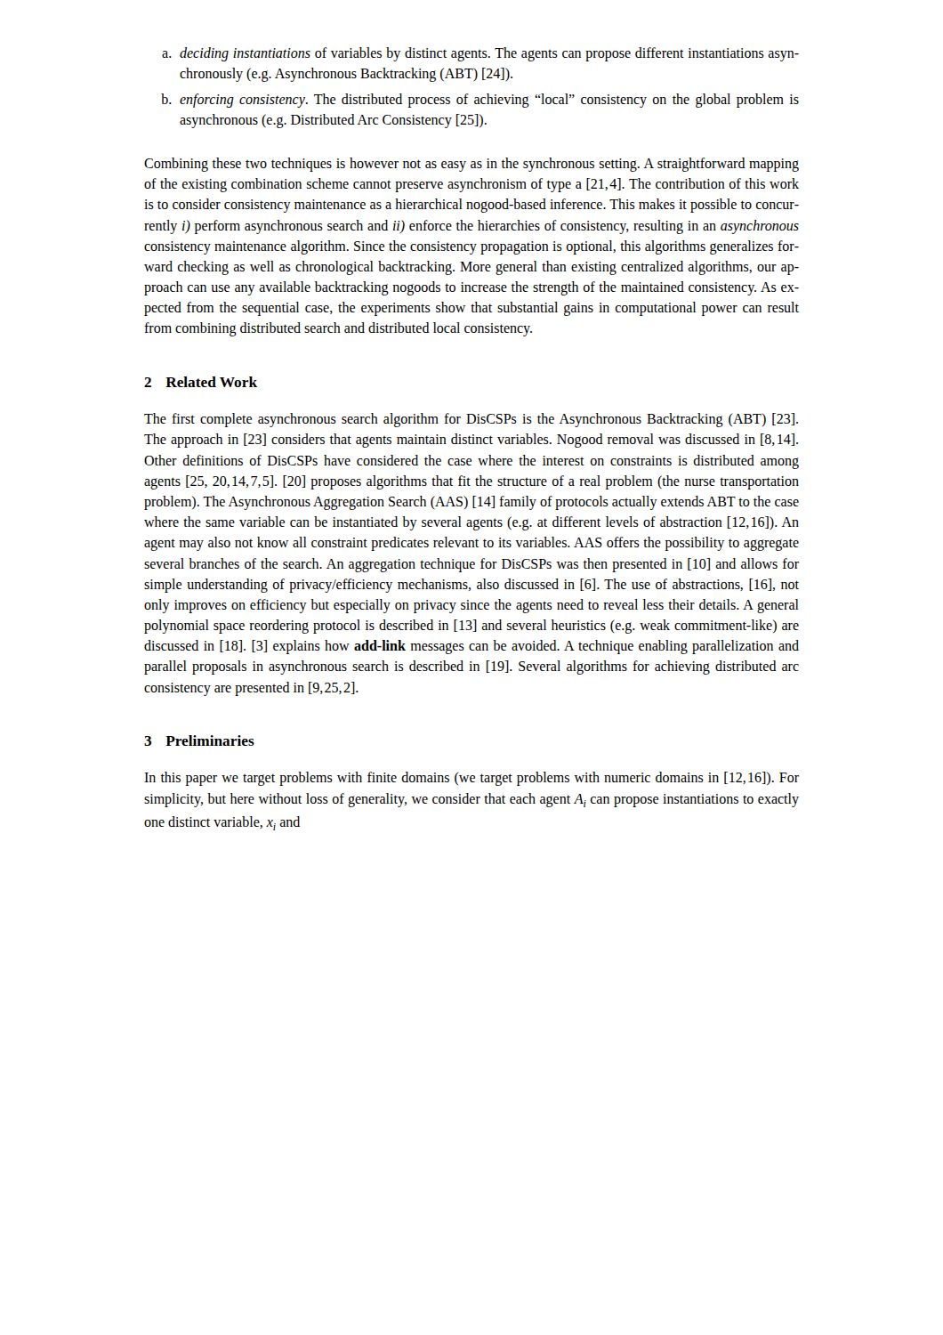deciding instantiations of variables by distinct agents. The agents can propose different instantiations asynchronously (e.g. Asynchronous Backtracking (ABT) [24]).
enforcing consistency. The distributed process of achieving “local” consistency on the global problem is asynchronous (e.g. Distributed Arc Consistency [25]).
Combining these two techniques is however not as easy as in the synchronous setting. A straightforward mapping of the existing combination scheme cannot preserve asynchronism of type a [21, 4]. The contribution of this work is to consider consistency maintenance as a hierarchical nogood-based inference. This makes it possible to concurrently i) perform asynchronous search and ii) enforce the hierarchies of consistency, resulting in an asynchronous consistency maintenance algorithm. Since the consistency propagation is optional, this algorithms generalizes forward checking as well as chronological backtracking. More general than existing centralized algorithms, our approach can use any available backtracking nogoods to increase the strength of the maintained consistency. As expected from the sequential case, the experiments show that substantial gains in computational power can result from combining distributed search and distributed local consistency.
2 Related Work
The first complete asynchronous search algorithm for DisCSPs is the Asynchronous Backtracking (ABT) [23]. The approach in [23] considers that agents maintain distinct variables. Nogood removal was discussed in [8, 14]. Other definitions of DisCSPs have considered the case where the interest on constraints is distributed among agents [25, 20, 14, 7, 5]. [20] proposes algorithms that fit the structure of a real problem (the nurse transportation problem). The Asynchronous Aggregation Search (AAS) [14] family of protocols actually extends ABT to the case where the same variable can be instantiated by several agents (e.g. at different levels of abstraction [12, 16]). An agent may also not know all constraint predicates relevant to its variables. AAS offers the possibility to aggregate several branches of the search. An aggregation technique for DisCSPs was then presented in [10] and allows for simple understanding of privacy/efficiency mechanisms, also discussed in [6]. The use of abstractions, [16], not only improves on efficiency but especially on privacy since the agents need to reveal less their details. A general polynomial space reordering protocol is described in [13] and several heuristics (e.g. weak commitment-like) are discussed in [18]. [3] explains how add-link messages can be avoided. A technique enabling parallelization and parallel proposals in asynchronous search is described in [19]. Several algorithms for achieving distributed arc consistency are presented in [9, 25, 2].
3 Preliminaries
In this paper we target problems with finite domains (we target problems with numeric domains in [12, 16]). For simplicity, but here without loss of generality, we consider that each agent Ai can propose instantiations to exactly one distinct variable, xi and